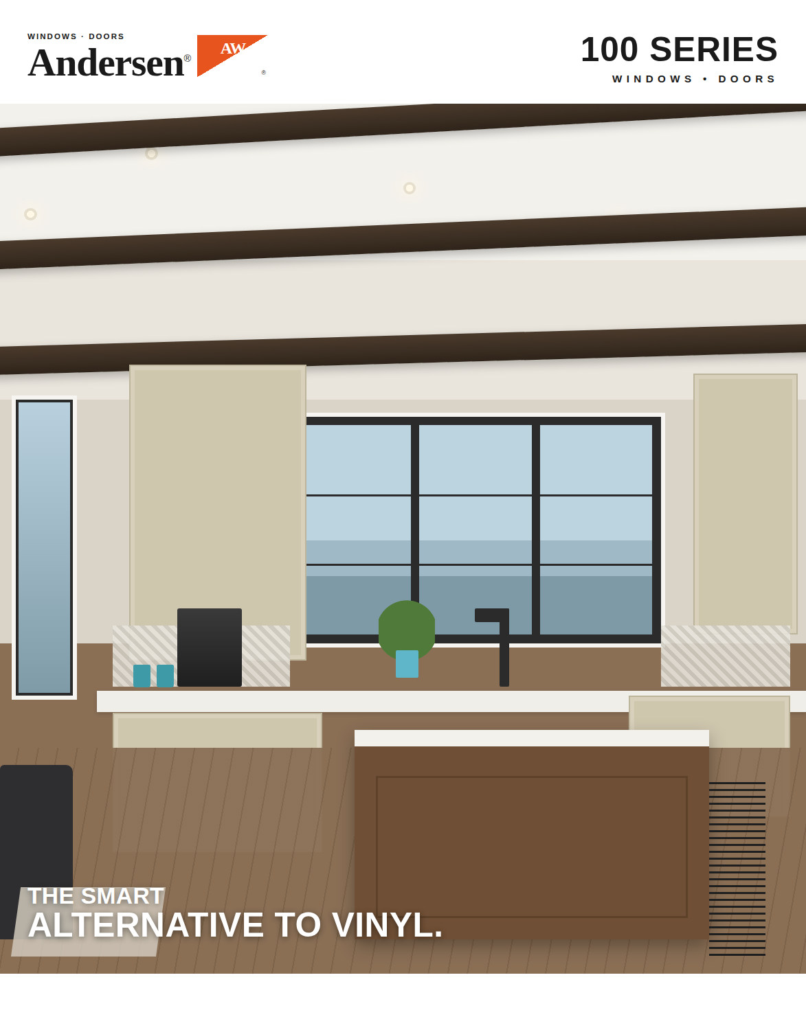WINDOWS · DOORS Andersen®
AW ®
100 SERIES
WINDOWS • DOORS
THE SMART
ALTERNATIVE TO VINYL.